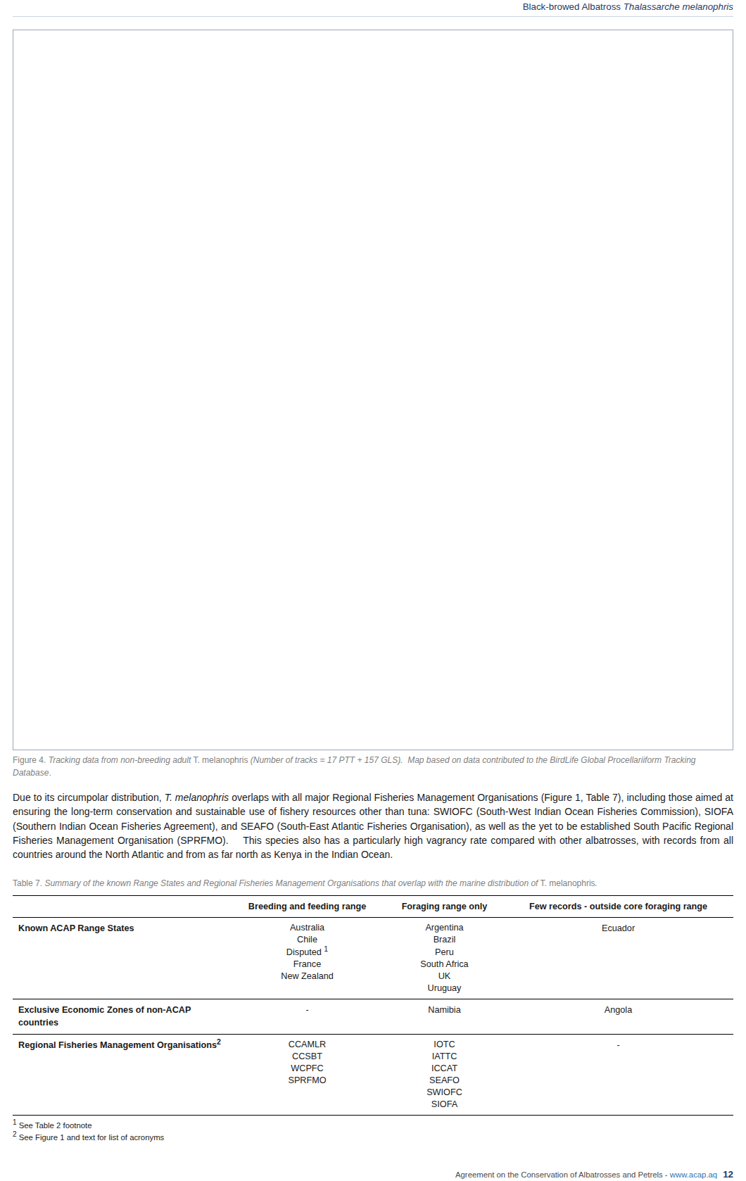Black-browed Albatross Thalassarche melanophris
Figure 4. Tracking data from non-breeding adult T. melanophris (Number of tracks = 17 PTT + 157 GLS). Map based on data contributed to the BirdLife Global Procellariiform Tracking Database.
Due to its circumpolar distribution, T. melanophris overlaps with all major Regional Fisheries Management Organisations (Figure 1, Table 7), including those aimed at ensuring the long-term conservation and sustainable use of fishery resources other than tuna: SWIOFC (South-West Indian Ocean Fisheries Commission), SIOFA (Southern Indian Ocean Fisheries Agreement), and SEAFO (South-East Atlantic Fisheries Organisation), as well as the yet to be established South Pacific Regional Fisheries Management Organisation (SPRFMO). This species also has a particularly high vagrancy rate compared with other albatrosses, with records from all countries around the North Atlantic and from as far north as Kenya in the Indian Ocean.
Table 7. Summary of the known Range States and Regional Fisheries Management Organisations that overlap with the marine distribution of T. melanophris.
| | Breeding and feeding range | Foraging range only | Few records - outside core foraging range |
| --- | --- | --- | --- |
| Known ACAP Range States | Australia Chile Disputed 1 France New Zealand | Argentina Brazil Peru South Africa UK Uruguay | Ecuador |
| Exclusive Economic Zones of non-ACAP countries | - | Namibia | Angola |
| Regional Fisheries Management Organisations 2 | CCAMLR CCSBT WCPFC SPRFMO | IOTC IATTC ICCAT SEAFO SWIOFC SIOFA | - |
1 See Table 2 footnote
2 See Figure 1 and text for list of acronyms
Agreement on the Conservation of Albatrosses and Petrels - www.acap.aq 12